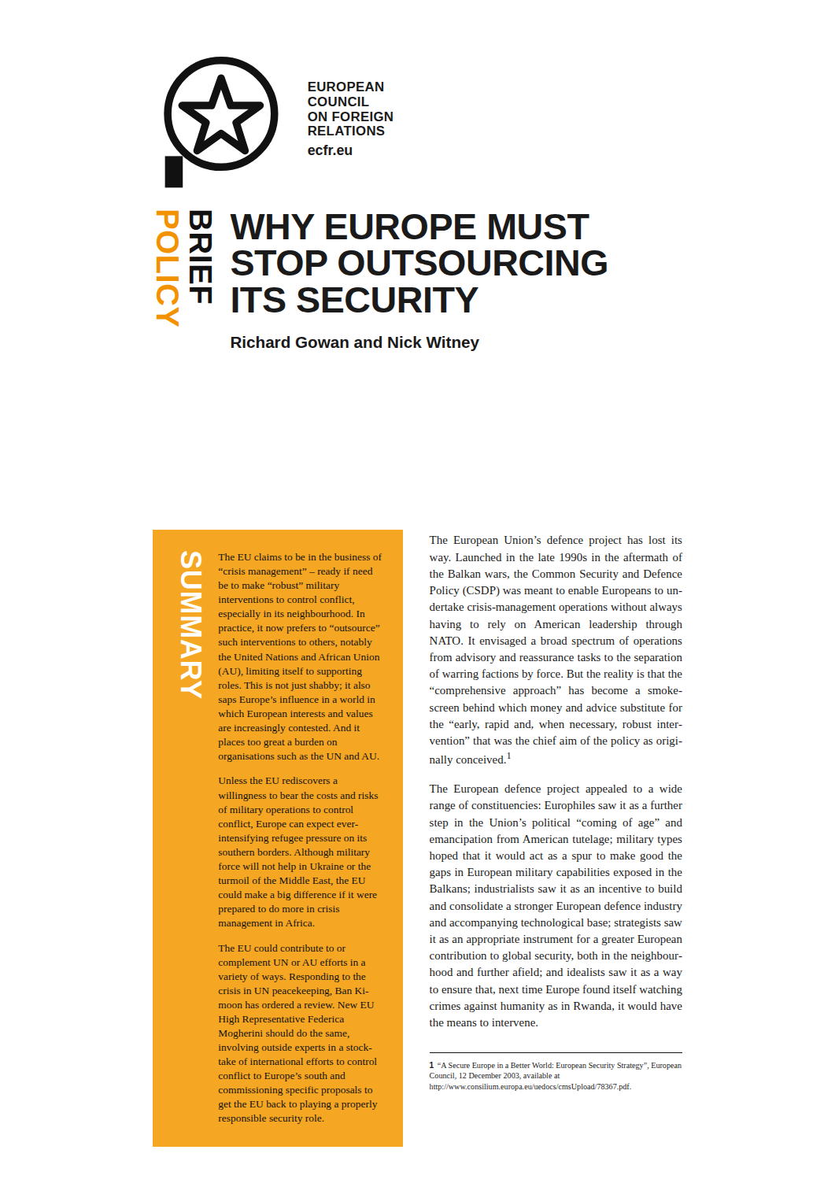EUROPEAN
COUNCIL
ON FOREIGN
RELATIONS
ecfr.eu
POLICY BRIEF
Why Europe must
stop outsourcing
its security
Richard Gowan and Nick Witney
SUMMARY
The EU claims to be in the business of “crisis management” – ready if need be to make “robust” military interventions to control conflict, especially in its neighbourhood. In practice, it now prefers to “outsource” such interventions to others, notably the United Nations and African Union (AU), limiting itself to supporting roles. This is not just shabby; it also saps Europe’s influence in a world in which European interests and values are increasingly contested. And it places too great a burden on organisations such as the UN and AU.
Unless the EU rediscovers a willingness to bear the costs and risks of military operations to control conflict, Europe can expect ever-intensifying refugee pressure on its southern borders. Although military force will not help in Ukraine or the turmoil of the Middle East, the EU could make a big difference if it were prepared to do more in crisis management in Africa.
The EU could contribute to or complement UN or AU efforts in a variety of ways. Responding to the crisis in UN peacekeeping, Ban Ki-moon has ordered a review. New EU High Representative Federica Mogherini should do the same, involving outside experts in a stock-take of international efforts to control conflict to Europe’s south and commissioning specific proposals to get the EU back to playing a properly responsible security role.
The European Union’s defence project has lost its way. Launched in the late 1990s in the aftermath of the Balkan wars, the Common Security and Defence Policy (CSDP) was meant to enable Europeans to undertake crisis-management operations without always having to rely on American leadership through NATO. It envisaged a broad spectrum of operations from advisory and reassurance tasks to the separation of warring factions by force. But the reality is that the “comprehensive approach” has become a smokescreen behind which money and advice substitute for the “early, rapid and, when necessary, robust intervention” that was the chief aim of the policy as originally conceived.1
The European defence project appealed to a wide range of constituencies: Europhiles saw it as a further step in the Union’s political “coming of age” and emancipation from American tutelage; military types hoped that it would act as a spur to make good the gaps in European military capabilities exposed in the Balkans; industrialists saw it as an incentive to build and consolidate a stronger European defence industry and accompanying technological base; strategists saw it as an appropriate instrument for a greater European contribution to global security, both in the neighbourhood and further afield; and idealists saw it as a way to ensure that, next time Europe found itself watching crimes against humanity as in Rwanda, it would have the means to intervene.
1“A Secure Europe in a Better World: European Security Strategy”, European Council, 12 December 2003, available at http://www.consilium.europa.eu/uedocs/cmsUpload/78367.pdf.